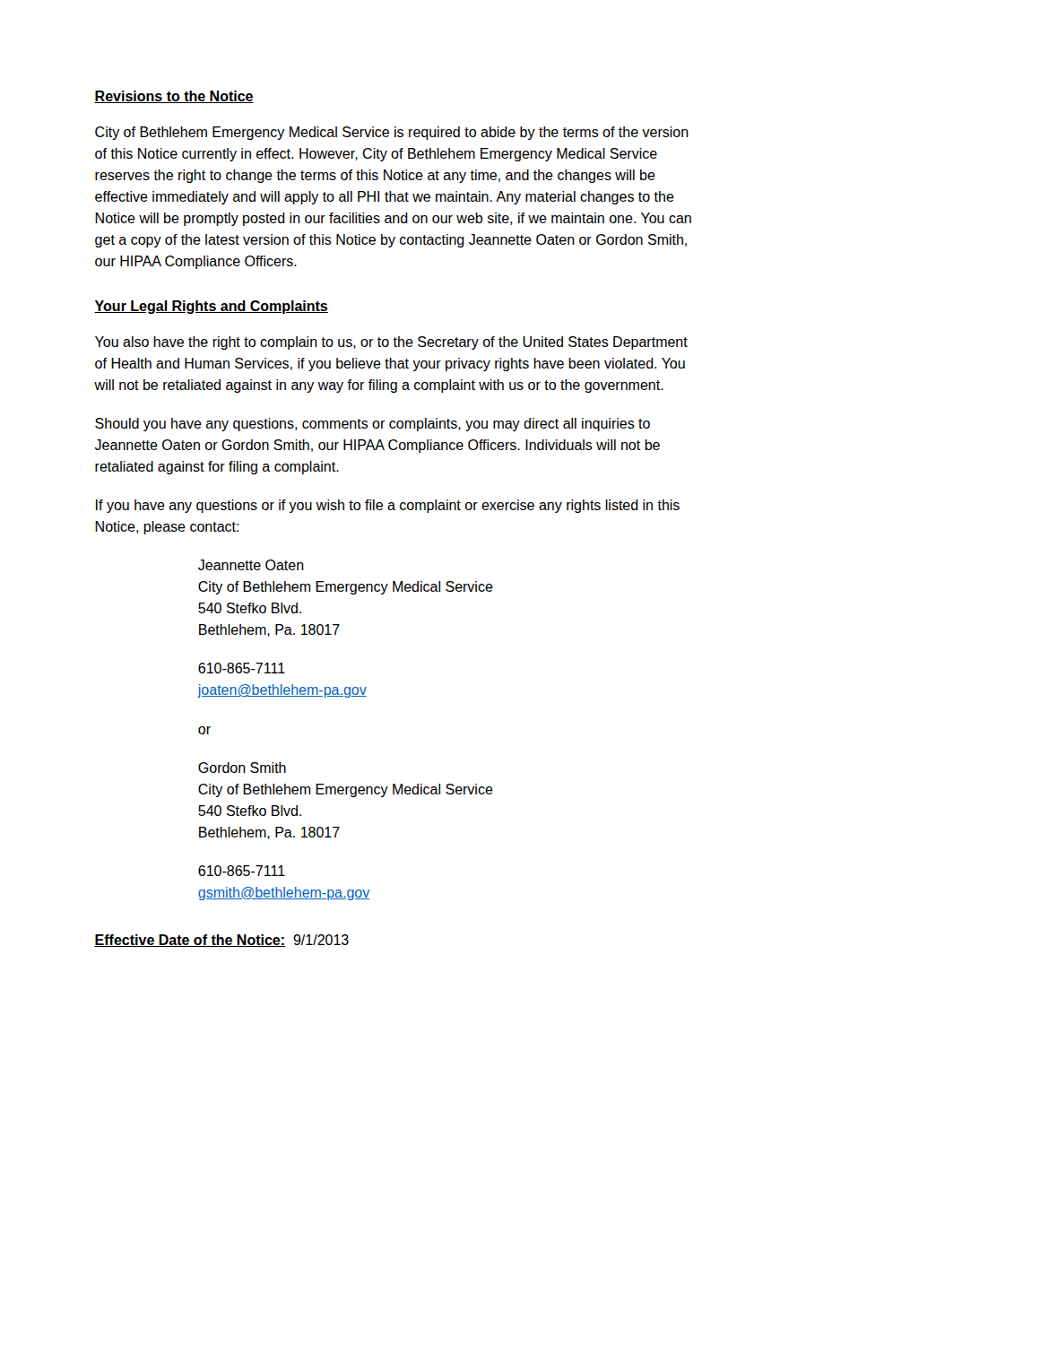Revisions to the Notice
City of Bethlehem Emergency Medical Service is required to abide by the terms of the version of this Notice currently in effect. However, City of Bethlehem Emergency Medical Service reserves the right to change the terms of this Notice at any time, and the changes will be effective immediately and will apply to all PHI that we maintain. Any material changes to the Notice will be promptly posted in our facilities and on our web site, if we maintain one. You can get a copy of the latest version of this Notice by contacting Jeannette Oaten or Gordon Smith, our HIPAA Compliance Officers.
Your Legal Rights and Complaints
You also have the right to complain to us, or to the Secretary of the United States Department of Health and Human Services, if you believe that your privacy rights have been violated. You will not be retaliated against in any way for filing a complaint with us or to the government.
Should you have any questions, comments or complaints, you may direct all inquiries to Jeannette Oaten or Gordon Smith, our HIPAA Compliance Officers. Individuals will not be retaliated against for filing a complaint.
If you have any questions or if you wish to file a complaint or exercise any rights listed in this Notice, please contact:
Jeannette Oaten
City of Bethlehem Emergency Medical Service
540 Stefko Blvd.
Bethlehem, Pa. 18017
610-865-7111
joaten@bethlehem-pa.gov
or
Gordon Smith
City of Bethlehem Emergency Medical Service
540 Stefko Blvd.
Bethlehem, Pa. 18017
610-865-7111
gsmith@bethlehem-pa.gov
Effective Date of the Notice: 9/1/2013